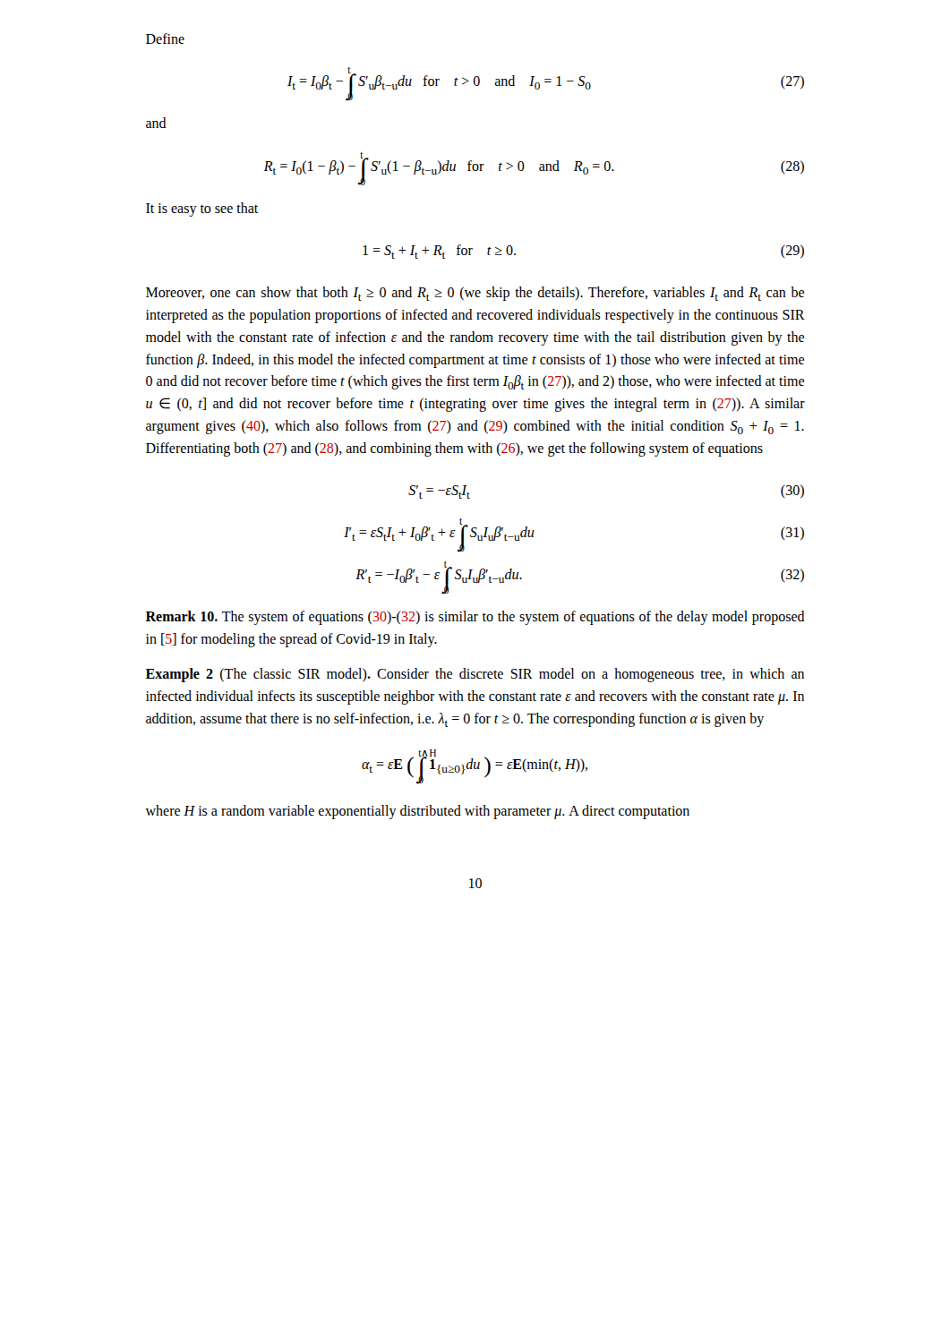Define
It = I0βt − t∫0 S′uβt−udu for t > 0 and I0 = 1 − S0
(27)
and
Rt = I0(1 − βt) − t∫0 S′u(1 − βt−u)du for t > 0 and R0 = 0.
(28)
It is easy to see that
1 = St + It + Rt for t ≥ 0.
(29)
Moreover, one can show that both It ≥ 0 and Rt ≥ 0 (we skip the details). Therefore, variables It and Rt can be interpreted as the population proportions of infected and recovered individuals respectively in the continuous SIR model with the constant rate of infection ε and the random recovery time with the tail distribution given by the function β. Indeed, in this model the infected compartment at time t consists of 1) those who were infected at time 0 and did not recover before time t (which gives the first term I0βt in (27)), and 2) those, who were infected at time u ∈ (0, t] and did not recover before time t (integrating over time gives the integral term in (27)). A similar argument gives (40), which also follows from (27) and (29) combined with the initial condition S0 + I0 = 1. Differentiating both (27) and (28), and combining them with (26), we get the following system of equations
S′t = −εStIt
(30)
I′t = εStIt + I0β′t + ε t∫0 SuIuβ′t−udu
(31)
R′t = −I0β′t − ε t∫0 SuIuβ′t−udu.
(32)
Remark 10. The system of equations (30)-(32) is similar to the system of equations of the delay model proposed in [5] for modeling the spread of Covid-19 in Italy.
Example 2 (The classic SIR model). Consider the discrete SIR model on a homogeneous tree, in which an infected individual infects its susceptible neighbor with the constant rate ε and recovers with the constant rate μ. In addition, assume that there is no self-infection, i.e. λt = 0 for t ≥ 0. The corresponding function α is given by
αt = εE ( t∧H∫0 1{u≥0}du ) = εE(min(t, H)),
where H is a random variable exponentially distributed with parameter μ. A direct computation
10